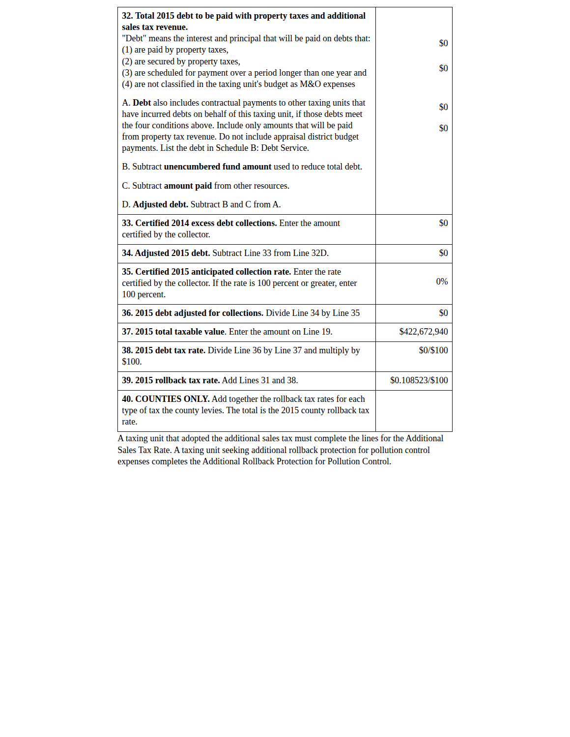| 32. Total 2015 debt to be paid with property taxes and additional sales tax revenue. "Debt" means the interest and principal that will be paid on debts that: (1) are paid by property taxes, (2) are secured by property taxes, (3) are scheduled for payment over a period longer than one year and (4) are not classified in the taxing unit's budget as M&O expenses A. Debt also includes contractual payments to other taxing units that have incurred debts on behalf of this taxing unit, if those debts meet the four conditions above. Include only amounts that will be paid from property tax revenue. Do not include appraisal district budget payments. List the debt in Schedule B: Debt Service. B. Subtract unencumbered fund amount used to reduce total debt. C. Subtract amount paid from other resources. D. Adjusted debt. Subtract B and C from A. | $0 $0 $0 $0 |
| 33. Certified 2014 excess debt collections. Enter the amount certified by the collector. | $0 |
| 34. Adjusted 2015 debt. Subtract Line 33 from Line 32D. | $0 |
| 35. Certified 2015 anticipated collection rate. Enter the rate certified by the collector. If the rate is 100 percent or greater, enter 100 percent. | 0% |
| 36. 2015 debt adjusted for collections. Divide Line 34 by Line 35 | $0 |
| 37. 2015 total taxable value . Enter the amount on Line 19. | $422,672,940 |
| 38. 2015 debt tax rate. Divide Line 36 by Line 37 and multiply by $100. | $0/$100 |
| 39. 2015 rollback tax rate. Add Lines 31 and 38. | $0.108523/$100 |
| 40. COUNTIES ONLY. Add together the rollback tax rates for each type of tax the county levies. The total is the 2015 county rollback tax rate. | |
A taxing unit that adopted the additional sales tax must complete the lines for the Additional Sales Tax Rate. A taxing unit seeking additional rollback protection for pollution control expenses completes the Additional Rollback Protection for Pollution Control.